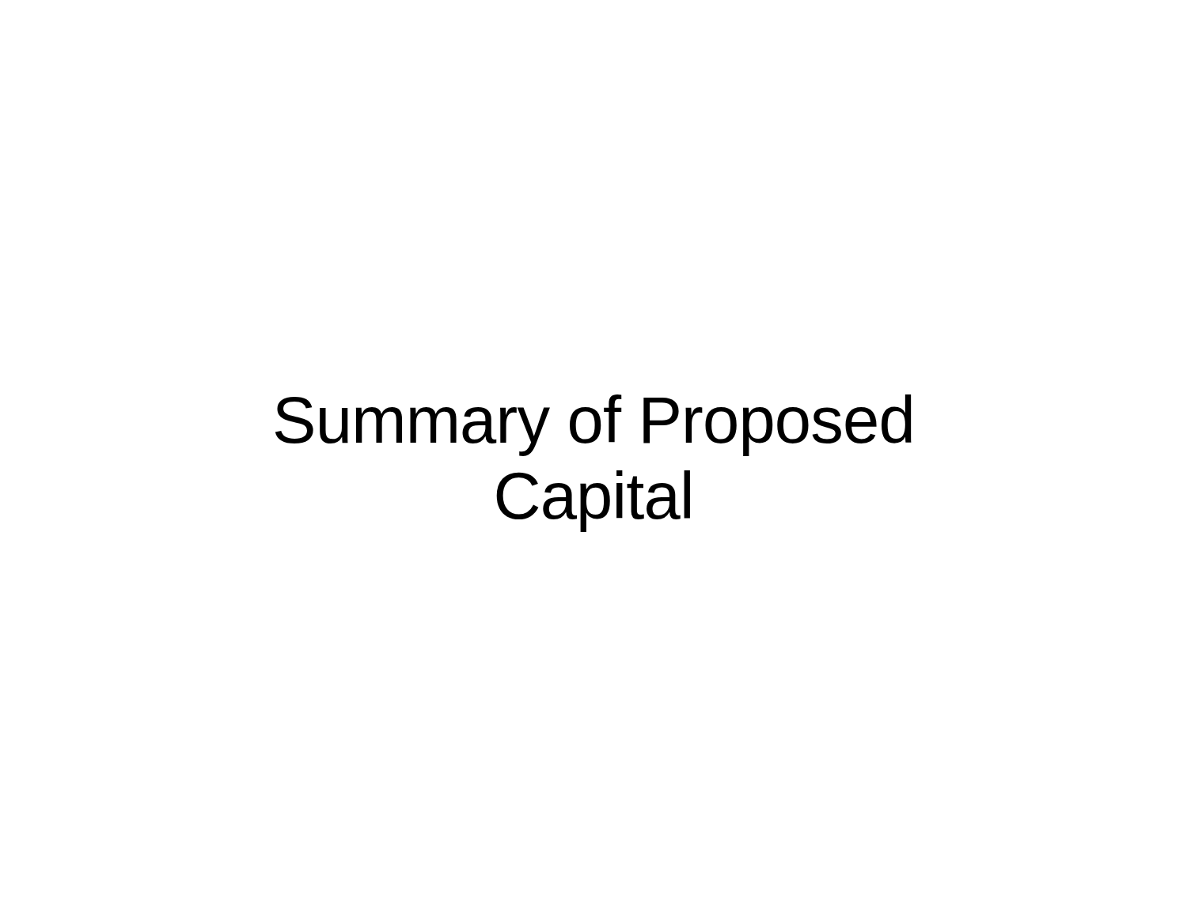Summary of Proposed Capital